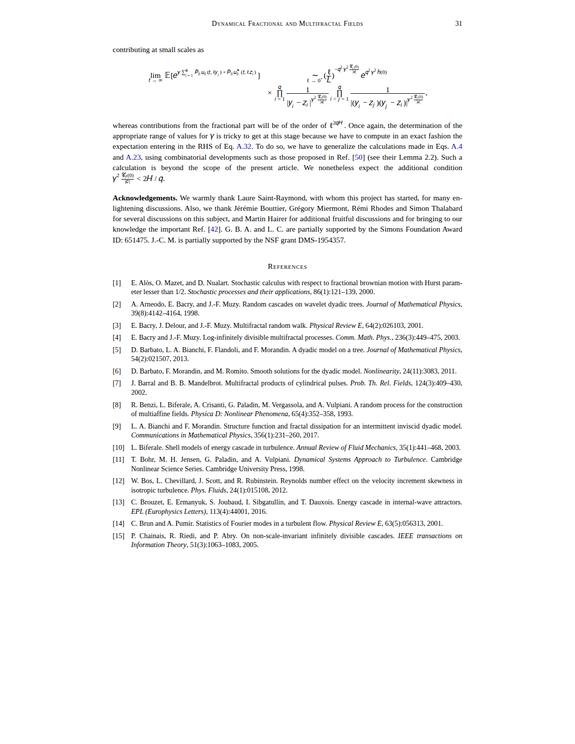Dynamical Fractional and Multifractal Fields 31
contributing at small scales as
lim t→∞ 𝔼 [ e γ ∑ i=1 q P~0 u0 (t,ℓyi) + P~0 u0∗ (t,ℓzi) ] ∼ ℓ→0+ (ℓL) −q2γ2 𝒞f(0) |c| e q2γ2 h~(0) × ∏ i=1 q 1 |yi−zi| γ2 𝒞f(0) |c| ∏ i<j=1 q 1 | (yi−zj) (yj−zi) | γ2 𝒞f(0) |c| ,
whereas contributions from the fractional part will be of the order of ℓ2qH. Once again, the determination of the appropriate range of values for γ is tricky to get at this stage because we have to compute in an exact fashion the expectation entering in the RHS of Eq. A.32. To do so, we have to generalize the calculations made in Eqs. A.4 and A.23, using combinatorial developments such as those proposed in Ref. [50] (see their Lemma 2.2). Such a calculation is beyond the scope of the present article. We nonetheless expect the additional condition γ2𝒞f(0)|c|<2H/q.
Acknowledgements. We warmly thank Laure Saint-Raymond, with whom this project has started, for many enlightening discussions. Also, we thank Jérémie Bouttier, Grégory Miermont, Rémi Rhodes and Simon Thalabard for several discussions on this subject, and Martin Hairer for additional fruitful discussions and for bringing to our knowledge the important Ref. [42]. G. B. A. and L. C. are partially supported by the Simons Foundation Award ID: 651475. J.-C. M. is partially supported by the NSF grant DMS-1954357.
References
[1] E. Alòs, O. Mazet, and D. Nualart. Stochastic calculus with respect to fractional brownian motion with Hurst parameter lesser than 1/2. Stochastic processes and their applications, 86(1):121–139, 2000.
[2] A. Arneodo, E. Bacry, and J.-F. Muzy. Random cascades on wavelet dyadic trees. Journal of Mathematical Physics, 39(8):4142–4164, 1998.
[3] E. Bacry, J. Delour, and J.-F. Muzy. Multifractal random walk. Physical Review E, 64(2):026103, 2001.
[4] E. Bacry and J.-F. Muzy. Log-infinitely divisible multifractal processes. Comm. Math. Phys., 236(3):449–475, 2003.
[5] D. Barbato, L. A. Bianchi, F. Flandoli, and F. Morandin. A dyadic model on a tree. Journal of Mathematical Physics, 54(2):021507, 2013.
[6] D. Barbato, F. Morandin, and M. Romito. Smooth solutions for the dyadic model. Nonlinearity, 24(11):3083, 2011.
[7] J. Barral and B. B. Mandelbrot. Multifractal products of cylindrical pulses. Prob. Th. Rel. Fields, 124(3):409–430, 2002.
[8] R. Benzi, L. Biferale, A. Crisanti, G. Paladin, M. Vergassola, and A. Vulpiani. A random process for the construction of multiaffine fields. Physica D: Nonlinear Phenomena, 65(4):352–358, 1993.
[9] L. A. Bianchi and F. Morandin. Structure function and fractal dissipation for an intermittent inviscid dyadic model. Communications in Mathematical Physics, 356(1):231–260, 2017.
[10] L. Biferale. Shell models of energy cascade in turbulence. Annual Review of Fluid Mechanics, 35(1):441–468, 2003.
[11] T. Bohr, M. H. Jensen, G. Paladin, and A. Vulpiani. Dynamical Systems Approach to Turbulence. Cambridge Nonlinear Science Series. Cambridge University Press, 1998.
[12] W. Bos, L. Chevillard, J. Scott, and R. Rubinstein. Reynolds number effect on the velocity increment skewness in isotropic turbulence. Phys. Fluids, 24(1):015108, 2012.
[13] C. Brouzet, E. Ermanyuk, S. Joubaud, I. Sibgatullin, and T. Dauxois. Energy cascade in internal-wave attractors. EPL (Europhysics Letters), 113(4):44001, 2016.
[14] C. Brun and A. Pumir. Statistics of Fourier modes in a turbulent flow. Physical Review E, 63(5):056313, 2001.
[15] P. Chainais, R. Riedi, and P. Abry. On non-scale-invariant infinitely divisible cascades. IEEE transactions on Information Theory, 51(3):1063–1083, 2005.